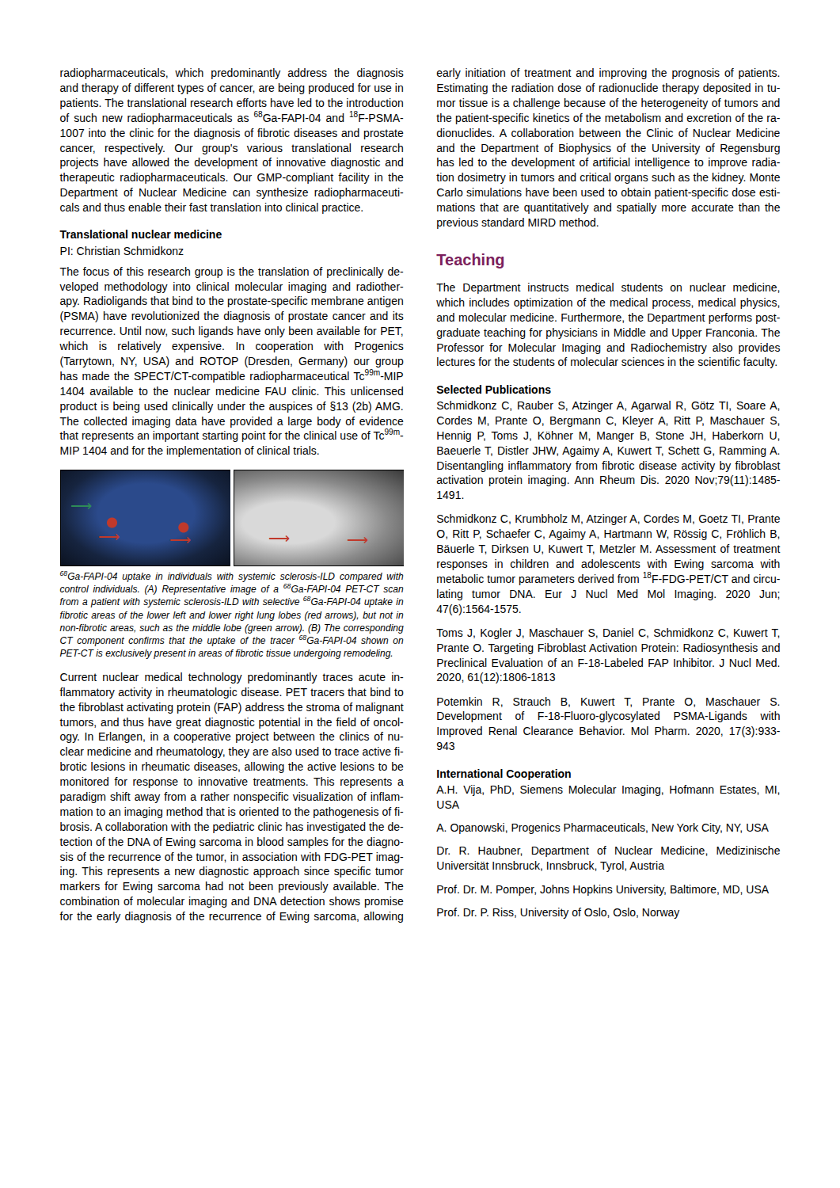radiopharmaceuticals, which predominantly address the diagnosis and therapy of different types of cancer, are being produced for use in patients. The translational research efforts have led to the introduction of such new radiopharmaceuticals as 68Ga-FAPI-04 and 18F-PSMA-1007 into the clinic for the diagnosis of fibrotic diseases and prostate cancer, respectively. Our group's various translational research projects have allowed the development of innovative diagnostic and therapeutic radiopharmaceuticals. Our GMP-compliant facility in the Department of Nuclear Medicine can synthesize radiopharmaceuticals and thus enable their fast translation into clinical practice.
Translational nuclear medicine
PI: Christian Schmidkonz
The focus of this research group is the translation of preclinically developed methodology into clinical molecular imaging and radiotherapy. Radioligands that bind to the prostate-specific membrane antigen (PSMA) have revolutionized the diagnosis of prostate cancer and its recurrence. Until now, such ligands have only been available for PET, which is relatively expensive. In cooperation with Progenics (Tarrytown, NY, USA) and ROTOP (Dresden, Germany) our group has made the SPECT/CT-compatible radiopharmaceutical Tc99m-MIP 1404 available to the nuclear medicine FAU clinic. This unlicensed product is being used clinically under the auspices of §13 (2b) AMG. The collected imaging data have provided a large body of evidence that represents an important starting point for the clinical use of Tc99m-MIP 1404 and for the implementation of clinical trials.
A
⟶ ⟶ ⟶
B
⟶ ⟶
68Ga-FAPI-04 uptake in individuals with systemic sclerosis-ILD compared with control individuals. (A) Representative image of a 68Ga-FAPI-04 PET-CT scan from a patient with systemic sclerosis-ILD with selective 68Ga-FAPI-04 uptake in fibrotic areas of the lower left and lower right lung lobes (red arrows), but not in non-fibrotic areas, such as the middle lobe (green arrow). (B) The corresponding CT component confirms that the uptake of the tracer 68Ga-FAPI-04 shown on PET-CT is exclusively present in areas of fibrotic tissue undergoing remodeling.
Current nuclear medical technology predominantly traces acute inflammatory activity in rheumatologic disease. PET tracers that bind to the fibroblast activating protein (FAP) address the stroma of malignant tumors, and thus have great diagnostic potential in the field of oncology. In Erlangen, in a cooperative project between the clinics of nuclear medicine and rheumatology, they are also used to trace active fibrotic lesions in rheumatic diseases, allowing the active lesions to be monitored for response to innovative treatments. This represents a paradigm shift away from a rather nonspecific visualization of inflammation to an imaging method that is oriented to the pathogenesis of fibrosis. A collaboration with the pediatric clinic has investigated the detection of the DNA of Ewing sarcoma in blood samples for the diagnosis of the recurrence of the tumor, in association with FDG-PET imaging. This represents a new diagnostic approach since specific tumor markers for Ewing sarcoma had not been previously available. The combination of molecular imaging and DNA detection shows promise for the early diagnosis of the recurrence of Ewing sarcoma, allowing early initiation of treatment and improving the prognosis of patients. Estimating the radiation dose of radionuclide therapy deposited in tumor tissue is a challenge because of the heterogeneity of tumors and the patient-specific kinetics of the metabolism and excretion of the radionuclides. A collaboration between the Clinic of Nuclear Medicine and the Department of Biophysics of the University of Regensburg has led to the development of artificial intelligence to improve radiation dosimetry in tumors and critical organs such as the kidney. Monte Carlo simulations have been used to obtain patient-specific dose estimations that are quantitatively and spatially more accurate than the previous standard MIRD method.
Teaching
The Department instructs medical students on nuclear medicine, which includes optimization of the medical process, medical physics, and molecular medicine. Furthermore, the Department performs postgraduate teaching for physicians in Middle and Upper Franconia. The Professor for Molecular Imaging and Radiochemistry also provides lectures for the students of molecular sciences in the scientific faculty.
Selected Publications
Schmidkonz C, Rauber S, Atzinger A, Agarwal R, Götz TI, Soare A, Cordes M, Prante O, Bergmann C, Kleyer A, Ritt P, Maschauer S, Hennig P, Toms J, Köhner M, Manger B, Stone JH, Haberkorn U, Baeuerle T, Distler JHW, Agaimy A, Kuwert T, Schett G, Ramming A. Disentangling inflammatory from fibrotic disease activity by fibroblast activation protein imaging. Ann Rheum Dis. 2020 Nov;79(11):1485-1491.
Schmidkonz C, Krumbholz M, Atzinger A, Cordes M, Goetz TI, Prante O, Ritt P, Schaefer C, Agaimy A, Hartmann W, Rössig C, Fröhlich B, Bäuerle T, Dirksen U, Kuwert T, Metzler M. Assessment of treatment responses in children and adolescents with Ewing sarcoma with metabolic tumor parameters derived from 18F-FDG-PET/CT and circulating tumor DNA. Eur J Nucl Med Mol Imaging. 2020 Jun; 47(6):1564-1575.
Toms J, Kogler J, Maschauer S, Daniel C, Schmidkonz C, Kuwert T, Prante O. Targeting Fibroblast Activation Protein: Radiosynthesis and Preclinical Evaluation of an F-18-Labeled FAP Inhibitor. J Nucl Med. 2020, 61(12):1806-1813
Potemkin R, Strauch B, Kuwert T, Prante O, Maschauer S. Development of F-18-Fluoro-glycosylated PSMA-Ligands with Improved Renal Clearance Behavior. Mol Pharm. 2020, 17(3):933-943
International Cooperation
A.H. Vija, PhD, Siemens Molecular Imaging, Hofmann Estates, MI, USA
A. Opanowski, Progenics Pharmaceuticals, New York City, NY, USA
Dr. R. Haubner, Department of Nuclear Medicine, Medizinische Universität Innsbruck, Innsbruck, Tyrol, Austria
Prof. Dr. M. Pomper, Johns Hopkins University, Baltimore, MD, USA
Prof. Dr. P. Riss, University of Oslo, Oslo, Norway